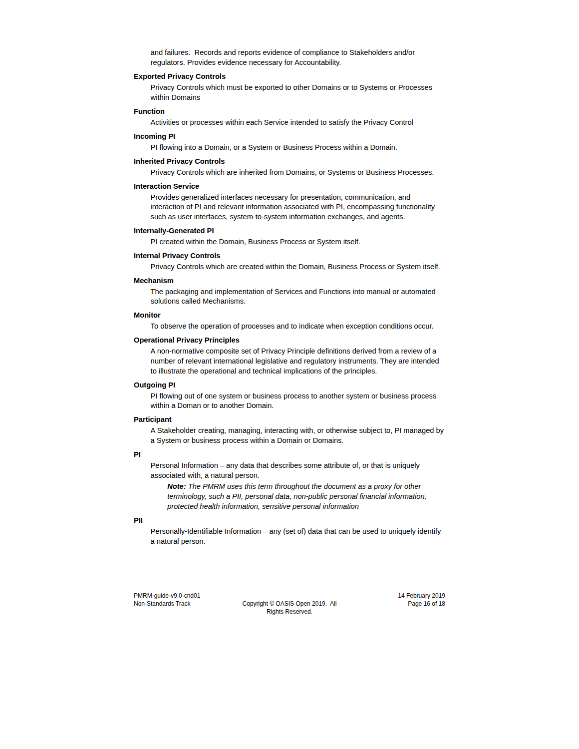and failures. Records and reports evidence of compliance to Stakeholders and/or regulators. Provides evidence necessary for Accountability.
Exported Privacy Controls
Privacy Controls which must be exported to other Domains or to Systems or Processes within Domains
Function
Activities or processes within each Service intended to satisfy the Privacy Control
Incoming PI
PI flowing into a Domain, or a System or Business Process within a Domain.
Inherited Privacy Controls
Privacy Controls which are inherited from Domains, or Systems or Business Processes.
Interaction Service
Provides generalized interfaces necessary for presentation, communication, and interaction of PI and relevant information associated with PI, encompassing functionality such as user interfaces, system-to-system information exchanges, and agents.
Internally-Generated PI
PI created within the Domain, Business Process or System itself.
Internal Privacy Controls
Privacy Controls which are created within the Domain, Business Process or System itself.
Mechanism
The packaging and implementation of Services and Functions into manual or automated solutions called Mechanisms.
Monitor
To observe the operation of processes and to indicate when exception conditions occur.
Operational Privacy Principles
A non-normative composite set of Privacy Principle definitions derived from a review of a number of relevant international legislative and regulatory instruments. They are intended to illustrate the operational and technical implications of the principles.
Outgoing PI
PI flowing out of one system or business process to another system or business process within a Doman or to another Domain.
Participant
A Stakeholder creating, managing, interacting with, or otherwise subject to, PI managed by a System or business process within a Domain or Domains.
PI
Personal Information – any data that describes some attribute of, or that is uniquely associated with, a natural person.
Note: The PMRM uses this term throughout the document as a proxy for other terminology, such a PII, personal data, non-public personal financial information, protected health information, sensitive personal information
PII
Personally-Identifiable Information – any (set of) data that can be used to uniquely identify a natural person.
| PMRM-guide-v9.0-cnd01 | | 14 February 2019 |
| Non-Standards Track | Copyright © OASIS Open 2019. All Rights Reserved. | Page 16 of 18 |